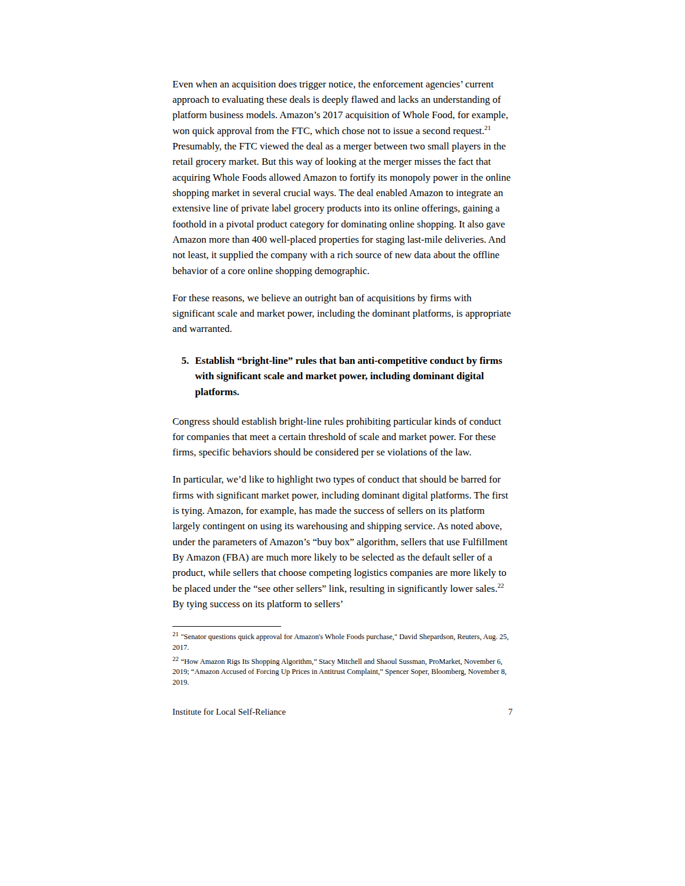Even when an acquisition does trigger notice, the enforcement agencies’ current approach to evaluating these deals is deeply flawed and lacks an understanding of platform business models. Amazon’s 2017 acquisition of Whole Food, for example, won quick approval from the FTC, which chose not to issue a second request.21 Presumably, the FTC viewed the deal as a merger between two small players in the retail grocery market. But this way of looking at the merger misses the fact that acquiring Whole Foods allowed Amazon to fortify its monopoly power in the online shopping market in several crucial ways. The deal enabled Amazon to integrate an extensive line of private label grocery products into its online offerings, gaining a foothold in a pivotal product category for dominating online shopping. It also gave Amazon more than 400 well-placed properties for staging last-mile deliveries. And not least, it supplied the company with a rich source of new data about the offline behavior of a core online shopping demographic.
For these reasons, we believe an outright ban of acquisitions by firms with significant scale and market power, including the dominant platforms, is appropriate and warranted.
Establish “bright-line” rules that ban anti-competitive conduct by firms with significant scale and market power, including dominant digital platforms.
Congress should establish bright-line rules prohibiting particular kinds of conduct for companies that meet a certain threshold of scale and market power. For these firms, specific behaviors should be considered per se violations of the law.
In particular, we’d like to highlight two types of conduct that should be barred for firms with significant market power, including dominant digital platforms. The first is tying. Amazon, for example, has made the success of sellers on its platform largely contingent on using its warehousing and shipping service. As noted above, under the parameters of Amazon’s “buy box” algorithm, sellers that use Fulfillment By Amazon (FBA) are much more likely to be selected as the default seller of a product, while sellers that choose competing logistics companies are more likely to be placed under the “see other sellers” link, resulting in significantly lower sales.22 By tying success on its platform to sellers’
21"Senator questions quick approval for Amazon's Whole Foods purchase," David Shepardson, Reuters, Aug. 25, 2017.
22“How Amazon Rigs Its Shopping Algorithm,” Stacy Mitchell and Shaoul Sussman, ProMarket, November 6, 2019; “Amazon Accused of Forcing Up Prices in Antitrust Complaint,” Spencer Soper, Bloomberg, November 8, 2019.
Institute for Local Self-Reliance 7